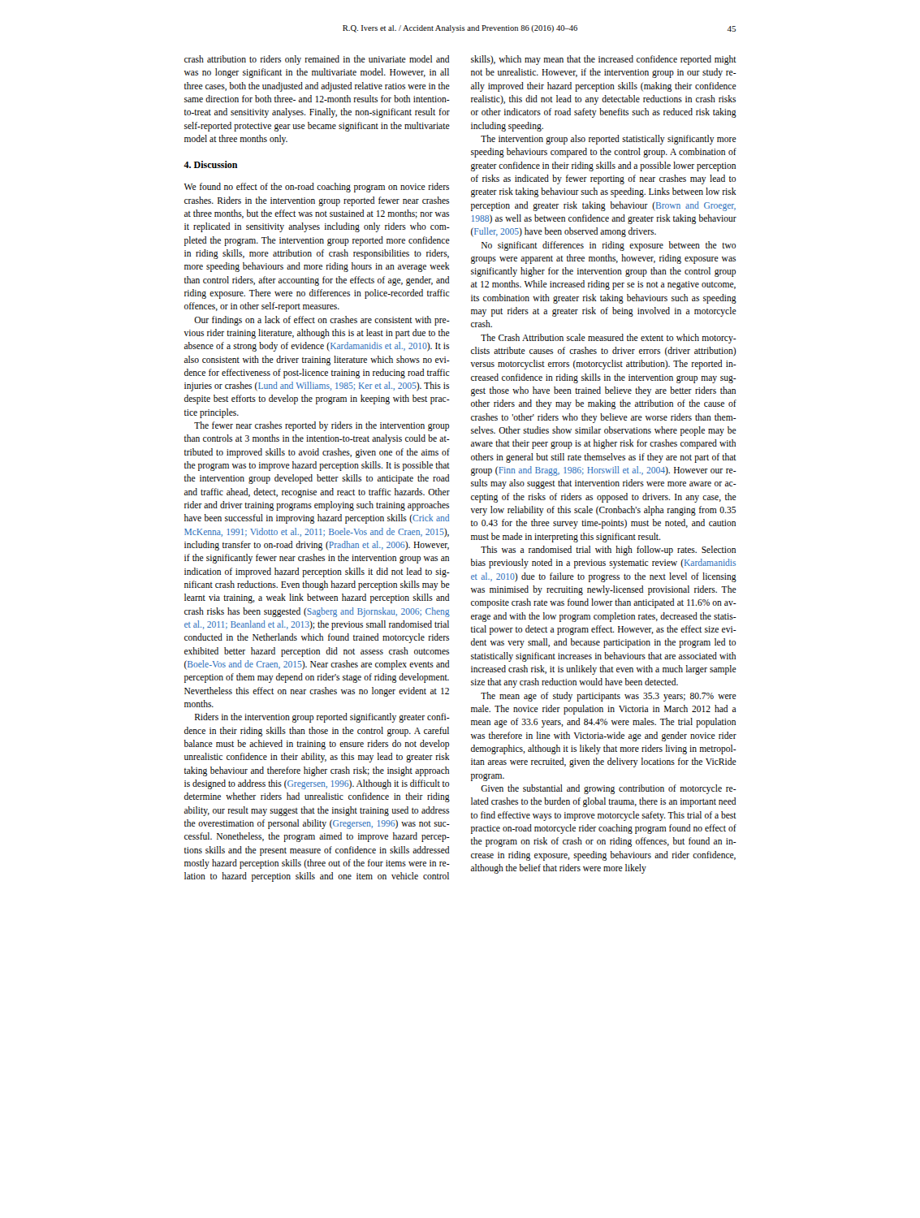R.Q. Ivers et al. / Accident Analysis and Prevention 86 (2016) 40–46 45
crash attribution to riders only remained in the univariate model and was no longer significant in the multivariate model. However, in all three cases, both the unadjusted and adjusted relative ratios were in the same direction for both three- and 12-month results for both intention-to-treat and sensitivity analyses. Finally, the non-significant result for self-reported protective gear use became significant in the multivariate model at three months only.
4. Discussion
We found no effect of the on-road coaching program on novice riders crashes. Riders in the intervention group reported fewer near crashes at three months, but the effect was not sustained at 12 months; nor was it replicated in sensitivity analyses including only riders who completed the program. The intervention group reported more confidence in riding skills, more attribution of crash responsibilities to riders, more speeding behaviours and more riding hours in an average week than control riders, after accounting for the effects of age, gender, and riding exposure. There were no differences in police-recorded traffic offences, or in other self-report measures.
Our findings on a lack of effect on crashes are consistent with previous rider training literature, although this is at least in part due to the absence of a strong body of evidence (Kardamanidis et al., 2010). It is also consistent with the driver training literature which shows no evidence for effectiveness of post-licence training in reducing road traffic injuries or crashes (Lund and Williams, 1985; Ker et al., 2005). This is despite best efforts to develop the program in keeping with best practice principles.
The fewer near crashes reported by riders in the intervention group than controls at 3 months in the intention-to-treat analysis could be attributed to improved skills to avoid crashes, given one of the aims of the program was to improve hazard perception skills. It is possible that the intervention group developed better skills to anticipate the road and traffic ahead, detect, recognise and react to traffic hazards. Other rider and driver training programs employing such training approaches have been successful in improving hazard perception skills (Crick and McKenna, 1991; Vidotto et al., 2011; Boele-Vos and de Craen, 2015), including transfer to on-road driving (Pradhan et al., 2006). However, if the significantly fewer near crashes in the intervention group was an indication of improved hazard perception skills it did not lead to significant crash reductions. Even though hazard perception skills may be learnt via training, a weak link between hazard perception skills and crash risks has been suggested (Sagberg and Bjornskau, 2006; Cheng et al., 2011; Beanland et al., 2013); the previous small randomised trial conducted in the Netherlands which found trained motorcycle riders exhibited better hazard perception did not assess crash outcomes (Boele-Vos and de Craen, 2015). Near crashes are complex events and perception of them may depend on rider's stage of riding development. Nevertheless this effect on near crashes was no longer evident at 12 months.
Riders in the intervention group reported significantly greater confidence in their riding skills than those in the control group. A careful balance must be achieved in training to ensure riders do not develop unrealistic confidence in their ability, as this may lead to greater risk taking behaviour and therefore higher crash risk; the insight approach is designed to address this (Gregersen, 1996). Although it is difficult to determine whether riders had unrealistic confidence in their riding ability, our result may suggest that the insight training used to address the overestimation of personal ability (Gregersen, 1996) was not successful. Nonetheless, the program aimed to improve hazard perceptions skills and the present measure of confidence in skills addressed mostly hazard perception skills (three out of the four items were in relation to hazard perception skills and one item on vehicle control skills), which may mean that the increased confidence reported might not be unrealistic. However, if the intervention group in our study really improved their hazard perception skills (making their confidence realistic), this did not lead to any detectable reductions in crash risks or other indicators of road safety benefits such as reduced risk taking including speeding.
The intervention group also reported statistically significantly more speeding behaviours compared to the control group. A combination of greater confidence in their riding skills and a possible lower perception of risks as indicated by fewer reporting of near crashes may lead to greater risk taking behaviour such as speeding. Links between low risk perception and greater risk taking behaviour (Brown and Groeger, 1988) as well as between confidence and greater risk taking behaviour (Fuller, 2005) have been observed among drivers.
No significant differences in riding exposure between the two groups were apparent at three months, however, riding exposure was significantly higher for the intervention group than the control group at 12 months. While increased riding per se is not a negative outcome, its combination with greater risk taking behaviours such as speeding may put riders at a greater risk of being involved in a motorcycle crash.
The Crash Attribution scale measured the extent to which motorcyclists attribute causes of crashes to driver errors (driver attribution) versus motorcyclist errors (motorcyclist attribution). The reported increased confidence in riding skills in the intervention group may suggest those who have been trained believe they are better riders than other riders and they may be making the attribution of the cause of crashes to 'other' riders who they believe are worse riders than themselves. Other studies show similar observations where people may be aware that their peer group is at higher risk for crashes compared with others in general but still rate themselves as if they are not part of that group (Finn and Bragg, 1986; Horswill et al., 2004). However our results may also suggest that intervention riders were more aware or accepting of the risks of riders as opposed to drivers. In any case, the very low reliability of this scale (Cronbach's alpha ranging from 0.35 to 0.43 for the three survey time-points) must be noted, and caution must be made in interpreting this significant result.
This was a randomised trial with high follow-up rates. Selection bias previously noted in a previous systematic review (Kardamanidis et al., 2010) due to failure to progress to the next level of licensing was minimised by recruiting newly-licensed provisional riders. The composite crash rate was found lower than anticipated at 11.6% on average and with the low program completion rates, decreased the statistical power to detect a program effect. However, as the effect size evident was very small, and because participation in the program led to statistically significant increases in behaviours that are associated with increased crash risk, it is unlikely that even with a much larger sample size that any crash reduction would have been detected.
The mean age of study participants was 35.3 years; 80.7% were male. The novice rider population in Victoria in March 2012 had a mean age of 33.6 years, and 84.4% were males. The trial population was therefore in line with Victoria-wide age and gender novice rider demographics, although it is likely that more riders living in metropolitan areas were recruited, given the delivery locations for the VicRide program.
Given the substantial and growing contribution of motorcycle related crashes to the burden of global trauma, there is an important need to find effective ways to improve motorcycle safety. This trial of a best practice on-road motorcycle rider coaching program found no effect of the program on risk of crash or on riding offences, but found an increase in riding exposure, speeding behaviours and rider confidence, although the belief that riders were more likely